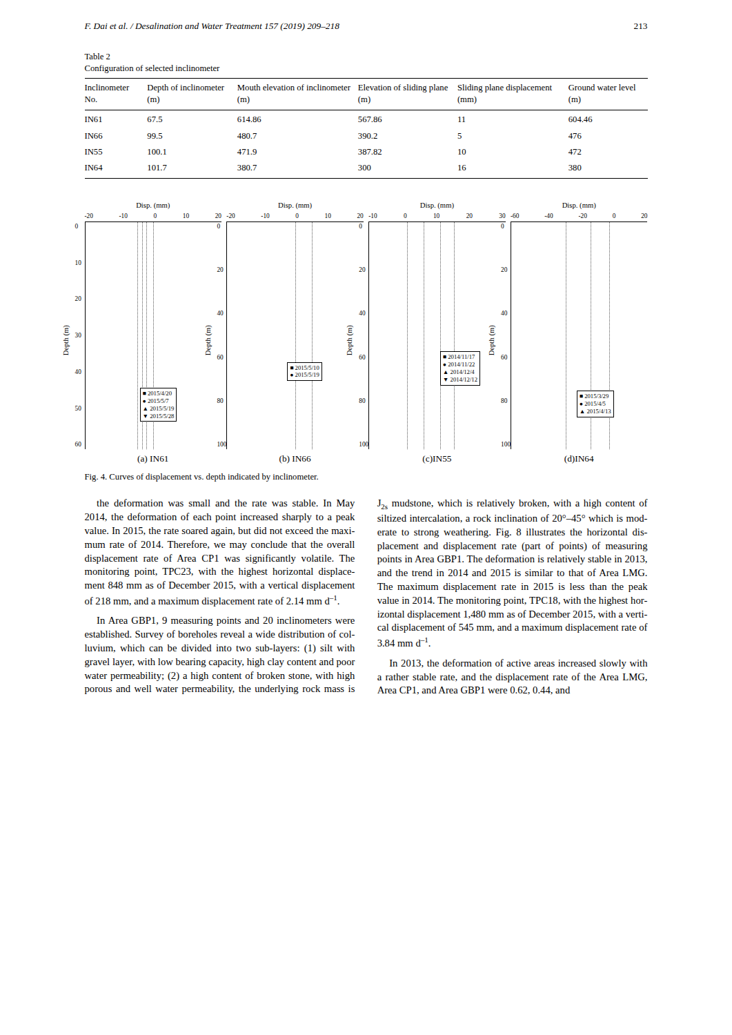F. Dai et al. / Desalination and Water Treatment 157 (2019) 209–218 213
Table 2 Configuration of selected inclinometer
| Inclinometer No. | Depth of inclinometer (m) | Mouth elevation of inclinometer (m) | Elevation of sliding plane (m) | Sliding plane displacement (mm) | Ground water level (m) |
| --- | --- | --- | --- | --- | --- |
| IN61 | 67.5 | 614.86 | 567.86 | 11 | 604.46 |
| IN66 | 99.5 | 480.7 | 390.2 | 5 | 476 |
| IN55 | 100.1 | 471.9 | 387.82 | 10 | 472 |
| IN64 | 101.7 | 380.7 | 300 | 16 | 380 |
Disp. (mm)
-20-1001020
Depth (m)
0102030405060
■ 2015/4/20
● 2015/5/7
▲ 2015/5/19
▼ 2015/5/28
(a) IN61
Disp. (mm)
-20-1001020
Depth (m)
020406080100
■ 2015/5/10
● 2015/5/19
(b) IN66
Disp. (mm)
-100102030
Depth (m)
020406080100
■ 2014/11/17
● 2014/11/22
▲ 2014/12/4
▼ 2014/12/12
(c)IN55
Disp. (mm)
-60-40-20020
Depth (m)
020406080100
■ 2015/3/29
● 2015/4/5
▲ 2015/4/13
(d)IN64
Fig. 4. Curves of displacement vs. depth indicated by inclinometer.
the deformation was small and the rate was stable. In May 2014, the deformation of each point increased sharply to a peak value. In 2015, the rate soared again, but did not exceed the maximum rate of 2014. Therefore, we may conclude that the overall displacement rate of Area CP1 was significantly volatile. The monitoring point, TPC23, with the highest horizontal displacement 848 mm as of December 2015, with a vertical displacement of 218 mm, and a maximum displacement rate of 2.14 mm d–1.
In Area GBP1, 9 measuring points and 20 inclinometers were established. Survey of boreholes reveal a wide distribution of colluvium, which can be divided into two sub-layers: (1) silt with gravel layer, with low bearing capacity, high clay content and poor water permeability; (2) a high content of broken stone, with high porous and well water permeability, the underlying rock mass is J2s mudstone, which is relatively broken, with a high content of siltized intercalation, a rock inclination of 20°–45° which is moderate to strong weathering. Fig. 8 illustrates the horizontal displacement and displacement rate (part of points) of measuring points in Area GBP1. The deformation is relatively stable in 2013, and the trend in 2014 and 2015 is similar to that of Area LMG. The maximum displacement rate in 2015 is less than the peak value in 2014. The monitoring point, TPC18, with the highest horizontal displacement 1,480 mm as of December 2015, with a vertical displacement of 545 mm, and a maximum displacement rate of 3.84 mm d–1.
In 2013, the deformation of active areas increased slowly with a rather stable rate, and the displacement rate of the Area LMG, Area CP1, and Area GBP1 were 0.62, 0.44, and